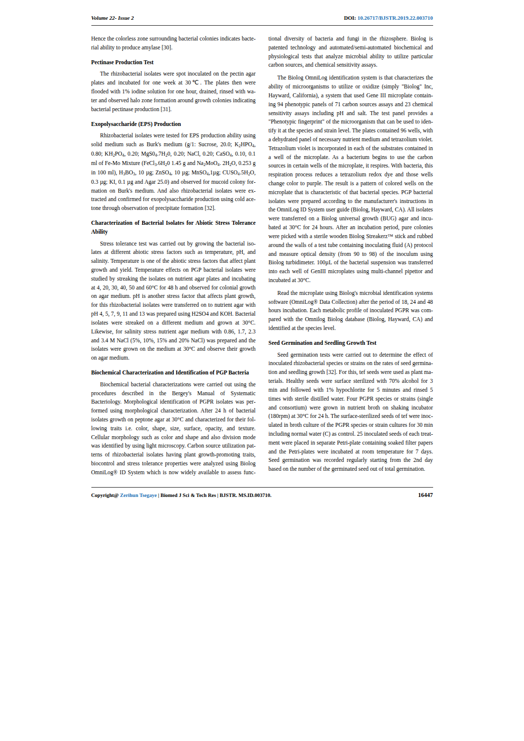Volume 22- Issue 2
DOI: 10.26717/BJSTR.2019.22.003710
Hence the colorless zone surrounding bacterial colonies indicates bacterial ability to produce amylase [30].
Pectinase Production Test
The rhizobacterial isolates were spot inoculated on the pectin agar plates and incubated for one week at 30℃. The plates then were flooded with 1% iodine solution for one hour, drained, rinsed with water and observed halo zone formation around growth colonies indicating bacterial pectinase production [31].
Exopolysaccharide (EPS) Production
Rhizobacterial isolates were tested for EPS production ability using solid medium such as Burk's medium (g/1: Sucrose, 20.0; K2HPO4, 0.80; KH2PO4, 0.20; MgS04.7H20, 0.20; NaCl, 0.20; CaSO4, 0.10, 0.1 ml of Fe-Mo Mixture (FeCl3.6H20 1.45 g and Na2MoO4. 2H2O, 0.253 g in 100 ml), H3BO3, 10 µg; ZnSO4, 10 µg; MnSO4,1µg; CUSO4.5H2O, 0.3 µg; KI, 0.1 µg and Agar 25.0) and observed for mucoid colony formation on Burk's medium. And also rhizobacterial isolates were extracted and confirmed for exopolysaccharide production using cold acetone through observation of precipitate formation [32].
Characterization of Bacterial Isolates for Abiotic Stress Tolerance Ability
Stress tolerance test was carried out by growing the bacterial isolates at different abiotic stress factors such as temperature, pH, and salinity. Temperature is one of the abiotic stress factors that affect plant growth and yield. Temperature effects on PGP bacterial isolates were studied by streaking the isolates on nutrient agar plates and incubating at 4, 20, 30, 40, 50 and 60°C for 48 h and observed for colonial growth on agar medium. pH is another stress factor that affects plant growth, for this rhizobacterial isolates were transferred on to nutrient agar with pH 4, 5, 7, 9, 11 and 13 was prepared using H2SO4 and KOH. Bacterial isolates were streaked on a different medium and grown at 30°C. Likewise, for salinity stress nutrient agar medium with 0.86, 1.7, 2.3 and 3.4 M NaCl (5%, 10%, 15% and 20% NaCl) was prepared and the isolates were grown on the medium at 30°C and observe their growth on agar medium.
Biochemical Characterization and Identification of PGP Bacteria
Biochemical bacterial characterizations were carried out using the procedures described in the Bergey's Manual of Systematic Bacteriology. Morphological identification of PGPR isolates was performed using morphological characterization. After 24 h of bacterial isolates growth on peptone agar at 30°C and characterized for their following traits i.e. color, shape, size, surface, opacity, and texture. Cellular morphology such as color and shape and also division mode was identified by using light microscopy. Carbon source utilization patterns of rhizobacterial isolates having plant growth-promoting traits, biocontrol and stress tolerance properties were analyzed using Biolog OmniLog® ID System which is now widely available to assess functional diversity of bacteria and fungi in the rhizosphere. Biolog is patented technology and automated/semi-automated biochemical and physiological tests that analyze microbial ability to utilize particular carbon sources, and chemical sensitivity assays.
The Biolog OmniLog identification system is that characterizes the ability of microorganisms to utilize or oxidize (simply "Biolog" Inc, Hayward, California), a system that used Gene III microplate containing 94 phenotypic panels of 71 carbon sources assays and 23 chemical sensitivity assays including pH and salt. The test panel provides a "Phenotypic fingerprint" of the microorganism that can be used to identify it at the species and strain level. The plates contained 96 wells, with a dehydrated panel of necessary nutrient medium and tetrazolium violet. Tetrazolium violet is incorporated in each of the substrates contained in a well of the microplate. As a bacterium begins to use the carbon sources in certain wells of the microplate, it respires. With bacteria, this respiration process reduces a tetrazolium redox dye and those wells change color to purple. The result is a pattern of colored wells on the microplate that is characteristic of that bacterial species. PGP bacterial isolates were prepared according to the manufacturer's instructions in the OmniLog ID System user guide (Biolog, Hayward, CA). All isolates were transferred on a Biolog universal growth (BUG) agar and incubated at 30°C for 24 hours. After an incubation period, pure colonies were picked with a sterile wooden Biolog Streakerz™ stick and rubbed around the walls of a test tube containing inoculating fluid (A) protocol and measure optical density (from 90 to 98) of the inoculum using Biolog turbidimeter. 100µL of the bacterial suspension was transferred into each well of GenIII microplates using multi-channel pipettor and incubated at 30°C.
Read the microplate using Biolog's microbial identification systems software (OmniLog® Data Collection) after the period of 18, 24 and 48 hours incubation. Each metabolic profile of inoculated PGPR was compared with the Omnilog Biolog database (Biolog, Hayward, CA) and identified at the species level.
Seed Germination and Seedling Growth Test
Seed germination tests were carried out to determine the effect of inoculated rhizobacterial species or strains on the rates of seed germination and seedling growth [32]. For this, tef seeds were used as plant materials. Healthy seeds were surface sterilized with 70% alcohol for 3 min and followed with 1% hypochlorite for 5 minutes and rinsed 5 times with sterile distilled water. Four PGPR species or strains (single and consortium) were grown in nutrient broth on shaking incubator (180rpm) at 30°C for 24 h. The surface-sterilized seeds of tef were inoculated in broth culture of the PGPR species or strain cultures for 30 min including normal water (C) as control. 25 inoculated seeds of each treatment were placed in separate Petri-plate containing soaked filter papers and the Petri-plates were incubated at room temperature for 7 days. Seed germination was recorded regularly starting from the 2nd day based on the number of the germinated seed out of total germination.
Copyright@ Zerihun Tsegaye | Biomed J Sci & Tech Res | BJSTR. MS.ID.003710.
16447